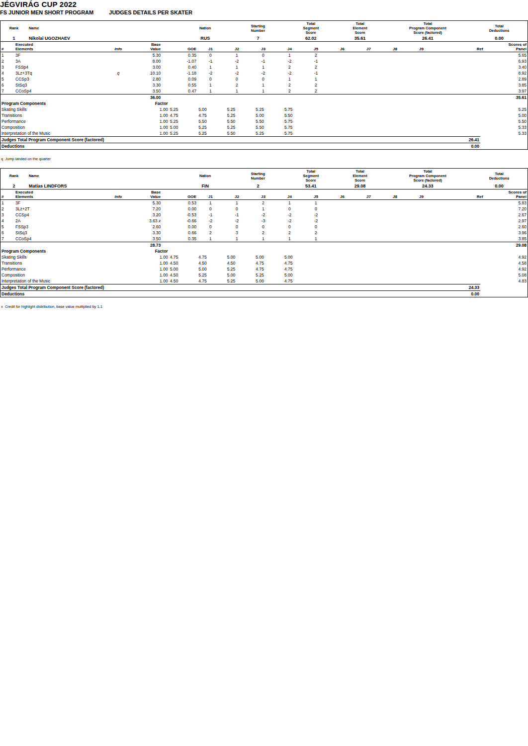JÉGVIRÁG CUP 2022
FS JUNIOR MEN SHORT PROGRAM JUDGES DETAILS PER SKATER
| Rank | Name | Nation | Starting Number | Total Segment Score | Total Element Score | Total Program Component Score (factored) | Total Deductions |
| 1 | Nikolai UGOZHAEV | RUS | 7 | 62.02 | 35.61 | 26.41 | 0.00 |
| # | Executed Elements | Info | Base Value | GOE | J1 | J2 | J3 | J4 | J5 | J6 | J7 | J8 | J9 | Ref | Scores of Panel |
| --- | --- | --- | --- | --- | --- | --- | --- | --- | --- | --- | --- | --- | --- | --- | --- |
| 1 | 3F | | 5.30 | 0.35 | 0 | 1 | 0 | 1 | 2 | | | | | | 5.65 |
| 2 | 3A | | 8.00 | -1.07 | -1 | -2 | -1 | -2 | -1 | | | | | | 6.93 |
| 3 | FSSp4 | | 3.00 | 0.40 | 1 | 1 | 1 | 2 | 2 | | | | | | 3.40 |
| 4 | 3Lz+3Tq | q | 10.10 | -1.18 | -2 | -2 | -2 | -2 | -1 | | | | | | 8.92 |
| 5 | CCSp3 | | 2.80 | 0.09 | 0 | 0 | 0 | 1 | 1 | | | | | | 2.89 |
| 6 | StSq3 | | 3.30 | 0.55 | 1 | 2 | 1 | 2 | 2 | | | | | | 3.85 |
| 7 | CCoSp4 | | 3.50 | 0.47 | 1 | 1 | 1 | 2 | 2 | | | | | | 3.97 |
| | | | 36.00 | | | 35.61 |
| Program Components | Factor | |
| Skating Skills | 1.00 | 5.25 | 5.00 | 5.25 | 5.25 | 5.75 | | | | | | 5.25 |
| Transitions | 1.00 | 4.75 | 4.75 | 5.25 | 5.00 | 5.50 | | | | | | 5.00 |
| Performance | 1.00 | 5.25 | 5.50 | 5.50 | 5.50 | 5.75 | | | | | | 5.50 |
| Composition | 1.00 | 5.00 | 5.25 | 5.25 | 5.50 | 5.75 | | | | | | 5.33 |
| Interpretation of the Music | 1.00 | 5.25 | 5.25 | 5.50 | 5.25 | 5.75 | | | | | | 5.33 |
| Judges Total Program Component Score (factored) | 26.41 |
| Deductions | 0.00 |
q Jump landed on the quarter
| Rank | Name | Nation | Starting Number | Total Segment Score | Total Element Score | Total Program Component Score (factored) | Total Deductions |
| 2 | Matias LINDFORS | FIN | 2 | 53.41 | 29.08 | 24.33 | 0.00 |
| # | Executed Elements | Info | Base Value | GOE | J1 | J2 | J3 | J4 | J5 | J6 | J7 | J8 | J9 | Ref | Scores of Panel |
| --- | --- | --- | --- | --- | --- | --- | --- | --- | --- | --- | --- | --- | --- | --- | --- |
| 1 | 3F | | 5.30 | 0.53 | 1 | 1 | 2 | 1 | 1 | | | | | | 5.83 |
| 2 | 3Lz+2T | | 7.20 | 0.00 | 0 | 0 | 1 | 0 | 0 | | | | | | 7.20 |
| 3 | CCSp4 | | 3.20 | -0.53 | -1 | -1 | -2 | -2 | -2 | | | | | | 2.67 |
| 4 | 2A | | 3.63 x | -0.66 | -2 | -2 | -3 | -2 | -2 | | | | | | 2.97 |
| 5 | FSSp3 | | 2.60 | 0.00 | 0 | 0 | 0 | 0 | 0 | | | | | | 2.60 |
| 6 | StSq3 | | 3.30 | 0.66 | 2 | 3 | 2 | 2 | 2 | | | | | | 3.96 |
| 7 | CCoSp4 | | 3.50 | 0.35 | 1 | 1 | 1 | 1 | 1 | | | | | | 3.85 |
| | | | 28.73 | | | 29.08 |
| Program Components | Factor | |
| Skating Skills | 1.00 | 4.75 | 4.75 | 5.00 | 5.00 | 5.00 | | | | | | 4.92 |
| Transitions | 1.00 | 4.50 | 4.50 | 4.50 | 4.75 | 4.75 | | | | | | 4.58 |
| Performance | 1.00 | 5.00 | 5.00 | 5.25 | 4.75 | 4.75 | | | | | | 4.92 |
| Composition | 1.00 | 4.50 | 5.25 | 5.00 | 5.25 | 5.00 | | | | | | 5.08 |
| Interpretation of the Music | 1.00 | 4.50 | 4.75 | 5.25 | 5.00 | 4.75 | | | | | | 4.83 |
| Judges Total Program Component Score (factored) | 24.33 |
| Deductions | 0.00 |
x Credit for highlight distribution, base value multiplied by 1.1